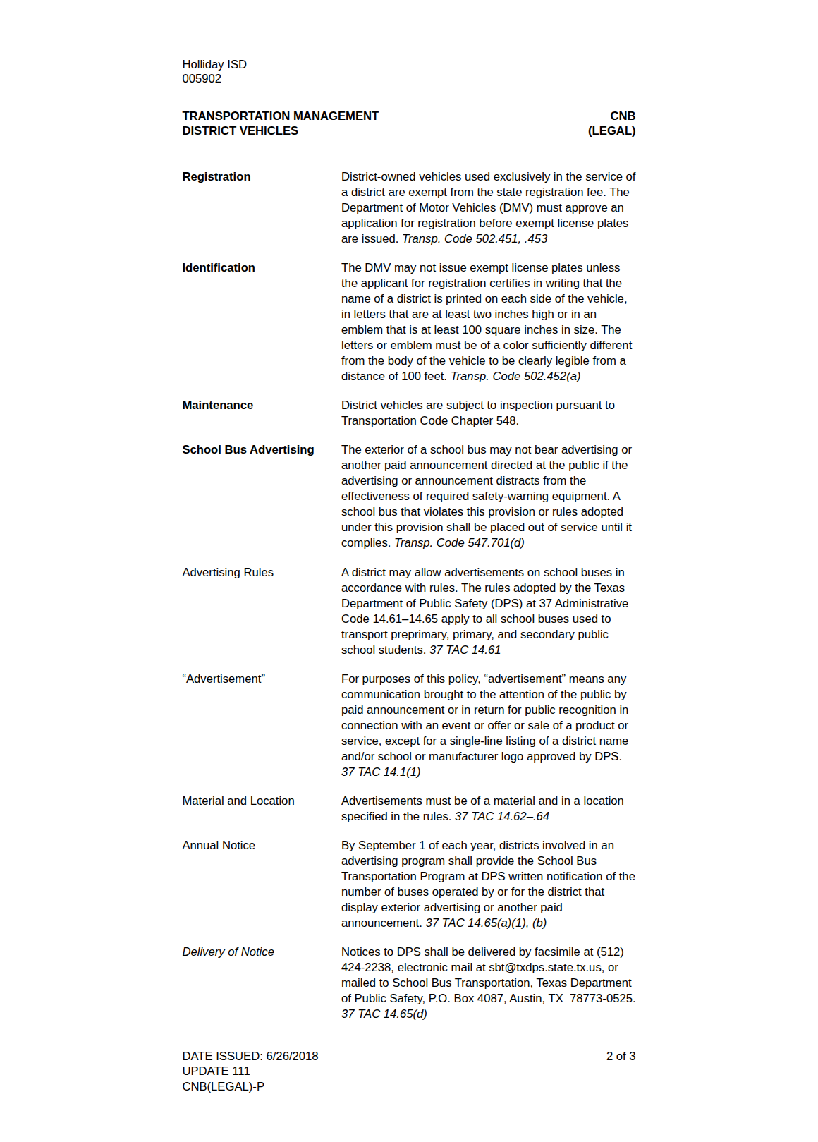Holliday ISD
005902
TRANSPORTATION MANAGEMENT
DISTRICT VEHICLES
CNB
(LEGAL)
| Registration | District-owned vehicles used exclusively in the service of a district are exempt from the state registration fee. The Department of Motor Vehicles (DMV) must approve an application for registration before exempt license plates are issued. Transp. Code 502.451, .453 |
| Identification | The DMV may not issue exempt license plates unless the applicant for registration certifies in writing that the name of a district is printed on each side of the vehicle, in letters that are at least two inches high or in an emblem that is at least 100 square inches in size. The letters or emblem must be of a color sufficiently different from the body of the vehicle to be clearly legible from a distance of 100 feet. Transp. Code 502.452(a) |
| Maintenance | District vehicles are subject to inspection pursuant to Transportation Code Chapter 548. |
| School Bus Advertising | The exterior of a school bus may not bear advertising or another paid announcement directed at the public if the advertising or announcement distracts from the effectiveness of required safety-warning equipment. A school bus that violates this provision or rules adopted under this provision shall be placed out of service until it complies. Transp. Code 547.701(d) |
| Advertising Rules | A district may allow advertisements on school buses in accordance with rules. The rules adopted by the Texas Department of Public Safety (DPS) at 37 Administrative Code 14.61–14.65 apply to all school buses used to transport preprimary, primary, and secondary public school students. 37 TAC 14.61 |
| “Advertisement” | For purposes of this policy, “advertisement” means any communication brought to the attention of the public by paid announcement or in return for public recognition in connection with an event or offer or sale of a product or service, except for a single-line listing of a district name and/or school or manufacturer logo approved by DPS. 37 TAC 14.1(1) |
| Material and Location | Advertisements must be of a material and in a location specified in the rules. 37 TAC 14.62–.64 |
| Annual Notice | By September 1 of each year, districts involved in an advertising program shall provide the School Bus Transportation Program at DPS written notification of the number of buses operated by or for the district that display exterior advertising or another paid announcement. 37 TAC 14.65(a)(1), (b) |
| Delivery of Notice | Notices to DPS shall be delivered by facsimile at (512) 424-2238, electronic mail at sbt@txdps.state.tx.us, or mailed to School Bus Transportation, Texas Department of Public Safety, P.O. Box 4087, Austin, TX 78773-0525. 37 TAC 14.65(d) |
DATE ISSUED: 6/26/2018
UPDATE 111
CNB(LEGAL)-P
2 of 3